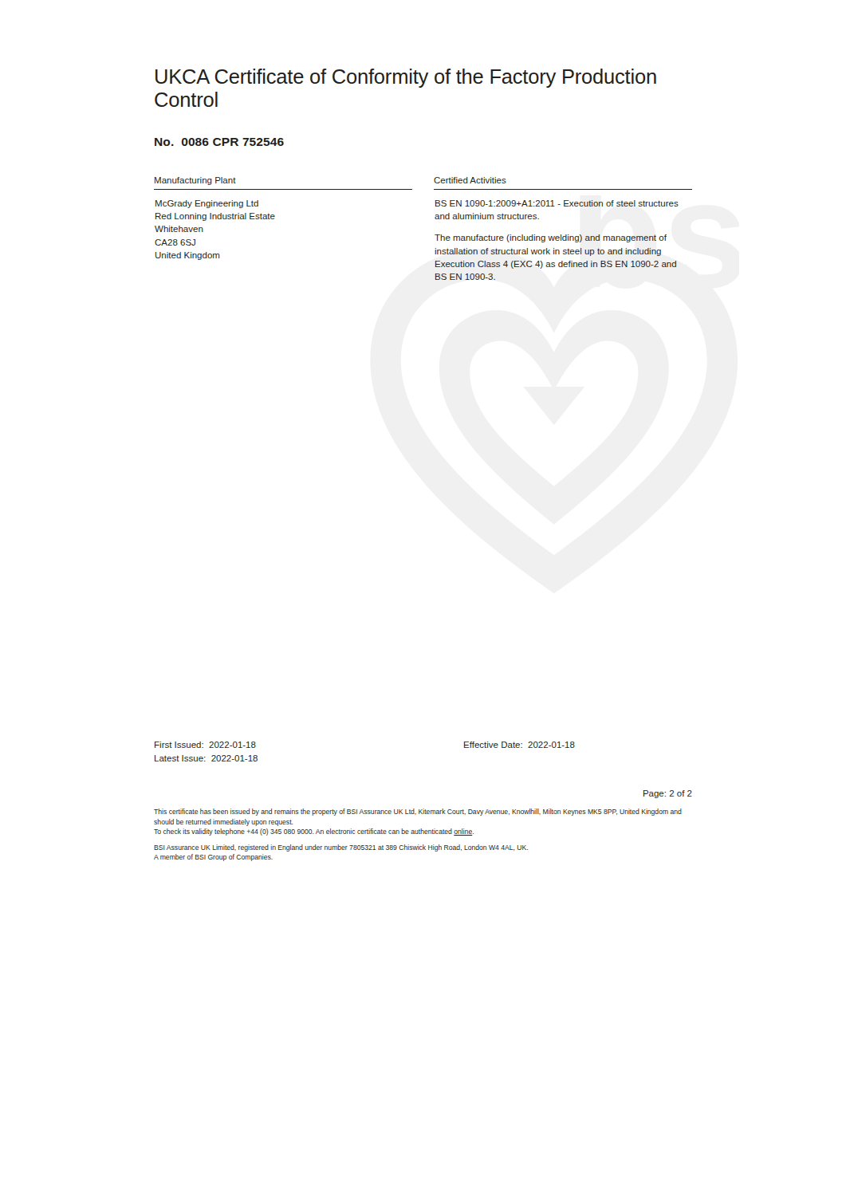bsi.
UKCA Certificate of Conformity of the Factory Production Control
No. 0086 CPR 752546
| Manufacturing Plant | | Certified Activities |
| --- | --- | --- |
| McGrady Engineering Ltd Red Lonning Industrial Estate Whitehaven CA28 6SJ United Kingdom | | BS EN 1090-1:2009+A1:2011 - Execution of steel structures and aluminium structures. The manufacture (including welding) and management of installation of structural work in steel up to and including Execution Class 4 (EXC 4) as defined in BS EN 1090-2 and BS EN 1090-3. |
First Issued: 2022-01-18
Latest Issue: 2022-01-18 Effective Date: 2022-01-18
Page: 2 of 2
This certificate has been issued by and remains the property of BSI Assurance UK Ltd, Kitemark Court, Davy Avenue, Knowlhill, Milton Keynes MK5 8PP, United Kingdom and should be returned immediately upon request.
To check its validity telephone +44 (0) 345 080 9000. An electronic certificate can be authenticated online.
BSI Assurance UK Limited, registered in England under number 7805321 at 389 Chiswick High Road, London W4 4AL, UK.
A member of BSI Group of Companies.